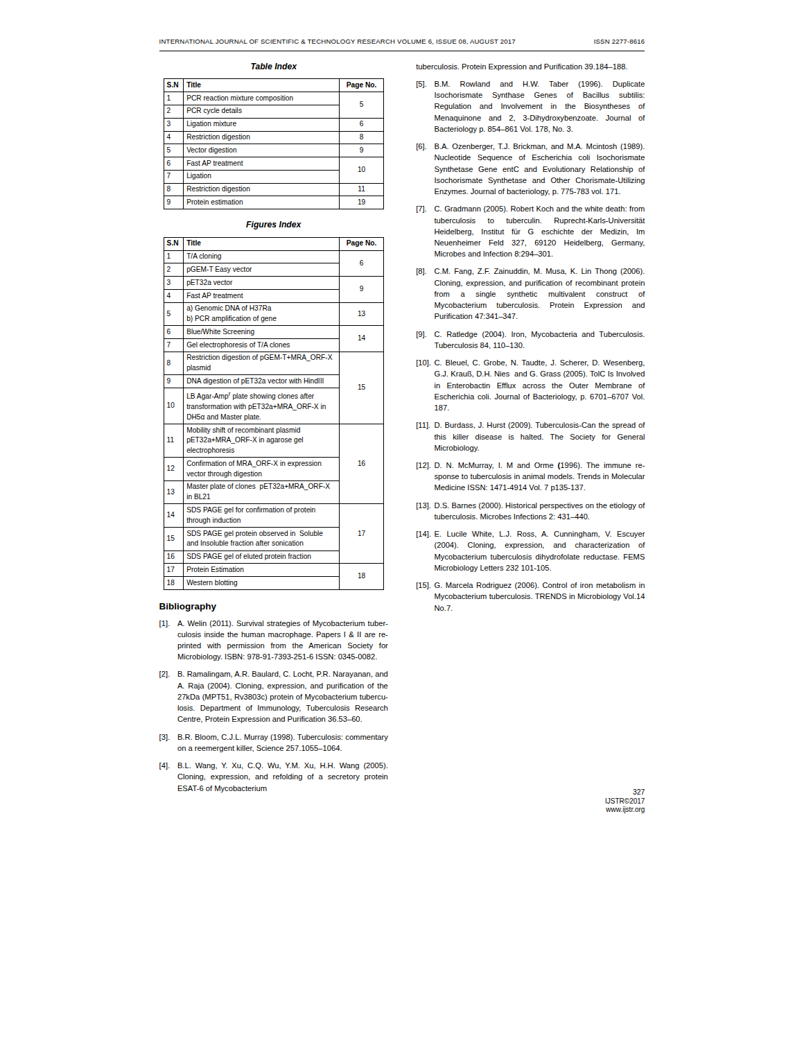INTERNATIONAL JOURNAL OF SCIENTIFIC & TECHNOLOGY RESEARCH VOLUME 6, ISSUE 08, AUGUST 2017
ISSN 2277-8616
Table Index
| S.N | Title | Page No. |
| --- | --- | --- |
| 1 | PCR reaction mixture composition | 5 |
| 2 | PCR cycle details |
| 3 | Ligation mixture | 6 |
| 4 | Restriction digestion | 8 |
| 5 | Vector digestion | 9 |
| 6 | Fast AP treatment | 10 |
| 7 | Ligation |
| 8 | Restriction digestion | 11 |
| 9 | Protein estimation | 19 |
Figures Index
| S.N | Title | Page No. |
| --- | --- | --- |
| 1 | T/A cloning | 6 |
| 2 | pGEM-T Easy vector |
| 3 | pET32a vector | 9 |
| 4 | Fast AP treatment |
| 5 | a) Genomic DNA of H37Ra b) PCR amplification of gene | 13 |
| 6 | Blue/White Screening | 14 |
| 7 | Gel electrophoresis of T/A clones |
| 8 | Restriction digestion of pGEM-T+MRA_ORF-X plasmid | 15 |
| 9 | DNA digestion of pET32a vector with HindIII |
| 10 | LB Agar-Amp r plate showing clones after transformation with pET32a+MRA_ORF-X in DH5α and Master plate. |
| 11 | Mobility shift of recombinant plasmid pET32a+MRA_ORF-X in agarose gel electrophoresis | 16 |
| 12 | Confirmation of MRA_ORF-X in expression vector through digestion |
| 13 | Master plate of clones pET32a+MRA_ORF-X in BL21 |
| 14 | SDS PAGE gel for confirmation of protein through induction | 17 |
| 15 | SDS PAGE gel protein observed in Soluble and Insoluble fraction after sonication |
| 16 | SDS PAGE gel of eluted protein fraction |
| 17 | Protein Estimation | 18 |
| 18 | Western blotting |
Bibliography
[1]. A. Welin (2011). Survival strategies of Mycobacterium tuberculosis inside the human macrophage. Papers I & II are reprinted with permission from the American Society for Microbiology. ISBN: 978-91-7393-251-6 ISSN: 0345-0082.
[2]. B. Ramalingam, A.R. Baulard, C. Locht, P.R. Narayanan, and A. Raja (2004). Cloning, expression, and purification of the 27kDa (MPT51, Rv3803c) protein of Mycobacterium tuberculosis. Department of Immunology, Tuberculosis Research Centre, Protein Expression and Purification 36.53–60.
[3]. B.R. Bloom, C.J.L. Murray (1998). Tuberculosis: commentary on a reemergent killer, Science 257.1055–1064.
[4]. B.L. Wang, Y. Xu, C.Q. Wu, Y.M. Xu, H.H. Wang (2005). Cloning, expression, and refolding of a secretory protein ESAT-6 of Mycobacterium
tuberculosis. Protein Expression and Purification 39.184–188.
[5]. B.M. Rowland and H.W. Taber (1996). Duplicate Isochorismate Synthase Genes of Bacillus subtilis: Regulation and Involvement in the Biosyntheses of Menaquinone and 2, 3-Dihydroxybenzoate. Journal of Bacteriology p. 854–861 Vol. 178, No. 3.
[6]. B.A. Ozenberger, T.J. Brickman, and M.A. Mcintosh (1989). Nucleotide Sequence of Escherichia coli Isochorismate Synthetase Gene entC and Evolutionary Relationship of Isochorismate Synthetase and Other Chorismate-Utilizing Enzymes. Journal of bacteriology, p. 775-783 vol. 171.
[7]. C. Gradmann (2005). Robert Koch and the white death: from tuberculosis to tuberculin. Ruprecht-Karls-Universität Heidelberg, Institut für G eschichte der Medizin, Im Neuenheimer Feld 327, 69120 Heidelberg, Germany, Microbes and Infection 8:294–301.
[8]. C.M. Fang, Z.F. Zainuddin, M. Musa, K. Lin Thong (2006). Cloning, expression, and purification of recombinant protein from a single synthetic multivalent construct of Mycobacterium tuberculosis. Protein Expression and Purification 47:341–347.
[9]. C. Ratledge (2004). Iron, Mycobacteria and Tuberculosis. Tuberculosis 84, 110–130.
[10]. C. Bleuel, C. Grobe, N. Taudte, J. Scherer, D. Wesenberg, G.J. Krauß, D.H. Nies and G. Grass (2005). TolC Is Involved in Enterobactin Efflux across the Outer Membrane of Escherichia coli. Journal of Bacteriology, p. 6701–6707 Vol. 187.
[11]. D. Burdass, J. Hurst (2009). Tuberculosis-Can the spread of this killer disease is halted. The Society for General Microbiology.
[12]. D. N. McMurray, I. M and Orme (1996). The immune response to tuberculosis in animal models. Trends in Molecular Medicine ISSN: 1471-4914 Vol. 7 p135-137.
[13]. D.S. Barnes (2000). Historical perspectives on the etiology of tuberculosis. Microbes Infections 2: 431–440.
[14]. E. Lucile White, L.J. Ross, A. Cunningham, V. Escuyer (2004). Cloning, expression, and characterization of Mycobacterium tuberculosis dihydrofolate reductase. FEMS Microbiology Letters 232 101-105.
[15]. G. Marcela Rodriguez (2006). Control of iron metabolism in Mycobacterium tuberculosis. TRENDS in Microbiology Vol.14 No.7.
327
IJSTR©2017
www.ijstr.org